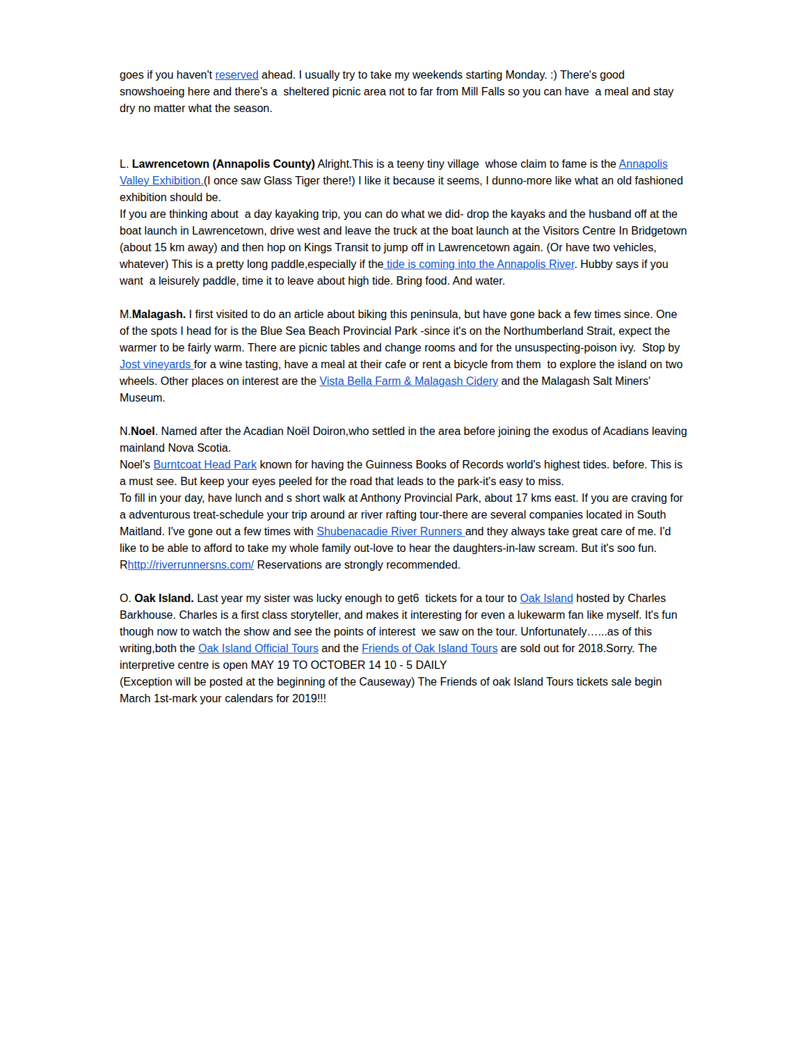goes if you haven't reserved ahead. I usually try to take my weekends starting Monday. :) There's good snowshoeing here and there's a sheltered picnic area not to far from Mill Falls so you can have a meal and stay dry no matter what the season.
L. Lawrencetown (Annapolis County) Alright.This is a teeny tiny village whose claim to fame is the Annapolis Valley Exhibition.(I once saw Glass Tiger there!) I like it because it seems, I dunno-more like what an old fashioned exhibition should be.
If you are thinking about a day kayaking trip, you can do what we did- drop the kayaks and the husband off at the boat launch in Lawrencetown, drive west and leave the truck at the boat launch at the Visitors Centre In Bridgetown (about 15 km away) and then hop on Kings Transit to jump off in Lawrencetown again. (Or have two vehicles, whatever) This is a pretty long paddle,especially if the tide is coming into the Annapolis River. Hubby says if you want a leisurely paddle, time it to leave about high tide. Bring food. And water.
M.Malagash. I first visited to do an article about biking this peninsula, but have gone back a few times since. One of the spots I head for is the Blue Sea Beach Provincial Park -since it's on the Northumberland Strait, expect the warmer to be fairly warm. There are picnic tables and change rooms and for the unsuspecting-poison ivy. Stop by Jost vineyards for a wine tasting, have a meal at their cafe or rent a bicycle from them to explore the island on two wheels. Other places on interest are the Vista Bella Farm & Malagash Cidery and the Malagash Salt Miners' Museum.
N.Noel. Named after the Acadian Noël Doiron,who settled in the area before joining the exodus of Acadians leaving mainland Nova Scotia.
Noel's Burntcoat Head Park known for having the Guinness Books of Records world's highest tides. before. This is a must see. But keep your eyes peeled for the road that leads to the park-it's easy to miss.
To fill in your day, have lunch and s short walk at Anthony Provincial Park, about 17 kms east. If you are craving for a adventurous treat-schedule your trip around ar river rafting tour-there are several companies located in South Maitland. I've gone out a few times with Shubenacadie River Runners and they always take great care of me. I'd like to be able to afford to take my whole family out-love to hear the daughters-in-law scream. But it's soo fun. Rhttp://riverrunnersns.com/ Reservations are strongly recommended.
O. Oak Island. Last year my sister was lucky enough to get6 tickets for a tour to Oak Island hosted by Charles Barkhouse. Charles is a first class storyteller, and makes it interesting for even a lukewarm fan like myself. It's fun though now to watch the show and see the points of interest we saw on the tour. Unfortunately…...as of this writing,both the Oak Island Official Tours and the Friends of Oak Island Tours are sold out for 2018.Sorry. The interpretive centre is open MAY 19 TO OCTOBER 14 10 - 5 DAILY
(Exception will be posted at the beginning of the Causeway) The Friends of oak Island Tours tickets sale begin March 1st-mark your calendars for 2019!!!